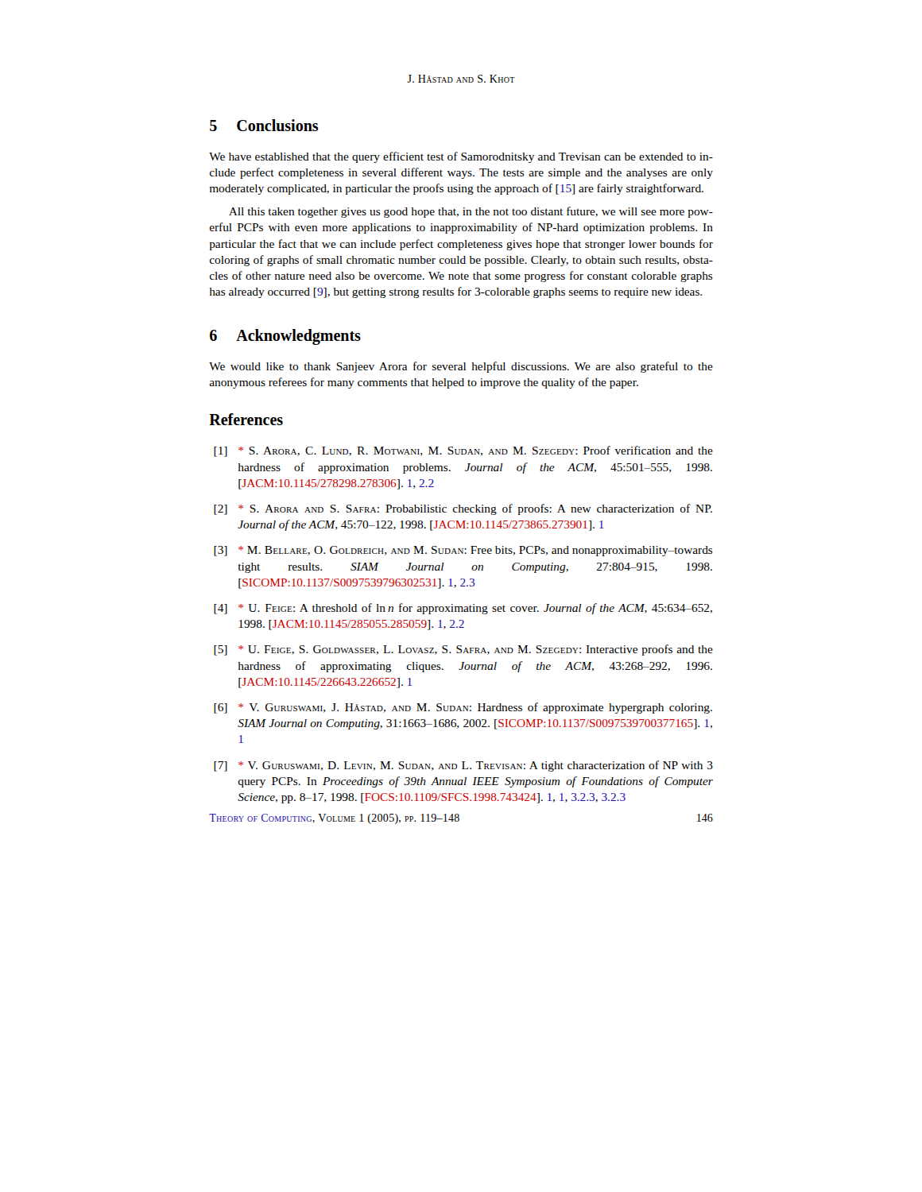J. Håstad and S. Khot
5 Conclusions
We have established that the query efficient test of Samorodnitsky and Trevisan can be extended to include perfect completeness in several different ways. The tests are simple and the analyses are only moderately complicated, in particular the proofs using the approach of [15] are fairly straightforward.
All this taken together gives us good hope that, in the not too distant future, we will see more powerful PCPs with even more applications to inapproximability of NP-hard optimization problems. In particular the fact that we can include perfect completeness gives hope that stronger lower bounds for coloring of graphs of small chromatic number could be possible. Clearly, to obtain such results, obstacles of other nature need also be overcome. We note that some progress for constant colorable graphs has already occurred [9], but getting strong results for 3-colorable graphs seems to require new ideas.
6 Acknowledgments
We would like to thank Sanjeev Arora for several helpful discussions. We are also grateful to the anonymous referees for many comments that helped to improve the quality of the paper.
References
[1]
* S. Arora, C. Lund, R. Motwani, M. Sudan, and M. Szegedy: Proof verification and the hardness of approximation problems. Journal of the ACM, 45:501–555, 1998. [JACM:10.1145/278298.278306]. 1, 2.2
[2]
* S. Arora and S. Safra: Probabilistic checking of proofs: A new characterization of NP. Journal of the ACM, 45:70–122, 1998. [JACM:10.1145/273865.273901]. 1
[3]
* M. Bellare, O. Goldreich, and M. Sudan: Free bits, PCPs, and nonapproximability–towards tight results. SIAM Journal on Computing, 27:804–915, 1998. [SICOMP:10.1137/S0097539796302531]. 1, 2.3
[4]
* U. Feige: A threshold of ln n for approximating set cover. Journal of the ACM, 45:634–652, 1998. [JACM:10.1145/285055.285059]. 1, 2.2
[5]
* U. Feige, S. Goldwasser, L. Lovasz, S. Safra, and M. Szegedy: Interactive proofs and the hardness of approximating cliques. Journal of the ACM, 43:268–292, 1996. [JACM:10.1145/226643.226652]. 1
[6]
* V. Guruswami, J. Håstad, and M. Sudan: Hardness of approximate hypergraph coloring. SIAM Journal on Computing, 31:1663–1686, 2002. [SICOMP:10.1137/S0097539700377165]. 1, 1
[7]
* V. Guruswami, D. Levin, M. Sudan, and L. Trevisan: A tight characterization of NP with 3 query PCPs. In Proceedings of 39th Annual IEEE Symposium of Foundations of Computer Science, pp. 8–17, 1998. [FOCS:10.1109/SFCS.1998.743424]. 1, 1, 3.2.3, 3.2.3
Theory of Computing, Volume 1 (2005), pp. 119–148
146